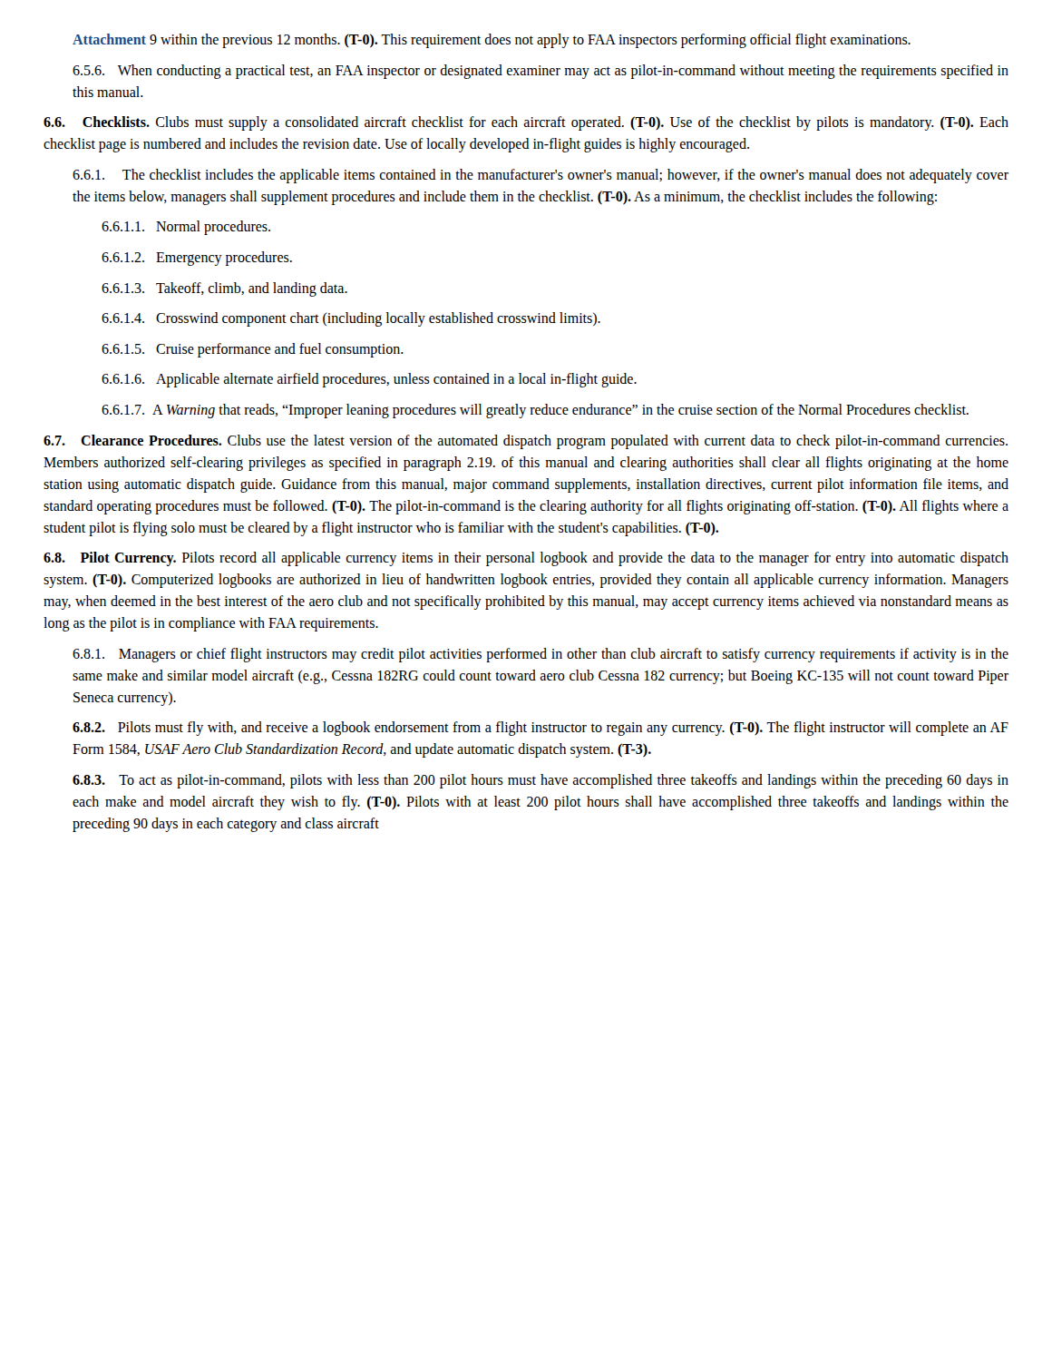Attachment 9 within the previous 12 months. (T-0). This requirement does not apply to FAA inspectors performing official flight examinations.
6.5.6. When conducting a practical test, an FAA inspector or designated examiner may act as pilot-in-command without meeting the requirements specified in this manual.
6.6. Checklists. Clubs must supply a consolidated aircraft checklist for each aircraft operated. (T-0). Use of the checklist by pilots is mandatory. (T-0). Each checklist page is numbered and includes the revision date. Use of locally developed in-flight guides is highly encouraged.
6.6.1. The checklist includes the applicable items contained in the manufacturer's owner's manual; however, if the owner's manual does not adequately cover the items below, managers shall supplement procedures and include them in the checklist. (T-0). As a minimum, the checklist includes the following:
6.6.1.1. Normal procedures.
6.6.1.2. Emergency procedures.
6.6.1.3. Takeoff, climb, and landing data.
6.6.1.4. Crosswind component chart (including locally established crosswind limits).
6.6.1.5. Cruise performance and fuel consumption.
6.6.1.6. Applicable alternate airfield procedures, unless contained in a local in-flight guide.
6.6.1.7. A Warning that reads, “Improper leaning procedures will greatly reduce endurance” in the cruise section of the Normal Procedures checklist.
6.7. Clearance Procedures. Clubs use the latest version of the automated dispatch program populated with current data to check pilot-in-command currencies. Members authorized self-clearing privileges as specified in paragraph 2.19. of this manual and clearing authorities shall clear all flights originating at the home station using automatic dispatch guide. Guidance from this manual, major command supplements, installation directives, current pilot information file items, and standard operating procedures must be followed. (T-0). The pilot-in-command is the clearing authority for all flights originating off-station. (T-0). All flights where a student pilot is flying solo must be cleared by a flight instructor who is familiar with the student's capabilities. (T-0).
6.8. Pilot Currency. Pilots record all applicable currency items in their personal logbook and provide the data to the manager for entry into automatic dispatch system. (T-0). Computerized logbooks are authorized in lieu of handwritten logbook entries, provided they contain all applicable currency information. Managers may, when deemed in the best interest of the aero club and not specifically prohibited by this manual, may accept currency items achieved via nonstandard means as long as the pilot is in compliance with FAA requirements.
6.8.1. Managers or chief flight instructors may credit pilot activities performed in other than club aircraft to satisfy currency requirements if activity is in the same make and similar model aircraft (e.g., Cessna 182RG could count toward aero club Cessna 182 currency; but Boeing KC-135 will not count toward Piper Seneca currency).
6.8.2. Pilots must fly with, and receive a logbook endorsement from a flight instructor to regain any currency. (T-0). The flight instructor will complete an AF Form 1584, USAF Aero Club Standardization Record, and update automatic dispatch system. (T-3).
6.8.3. To act as pilot-in-command, pilots with less than 200 pilot hours must have accomplished three takeoffs and landings within the preceding 60 days in each make and model aircraft they wish to fly. (T-0). Pilots with at least 200 pilot hours shall have accomplished three takeoffs and landings within the preceding 90 days in each category and class aircraft